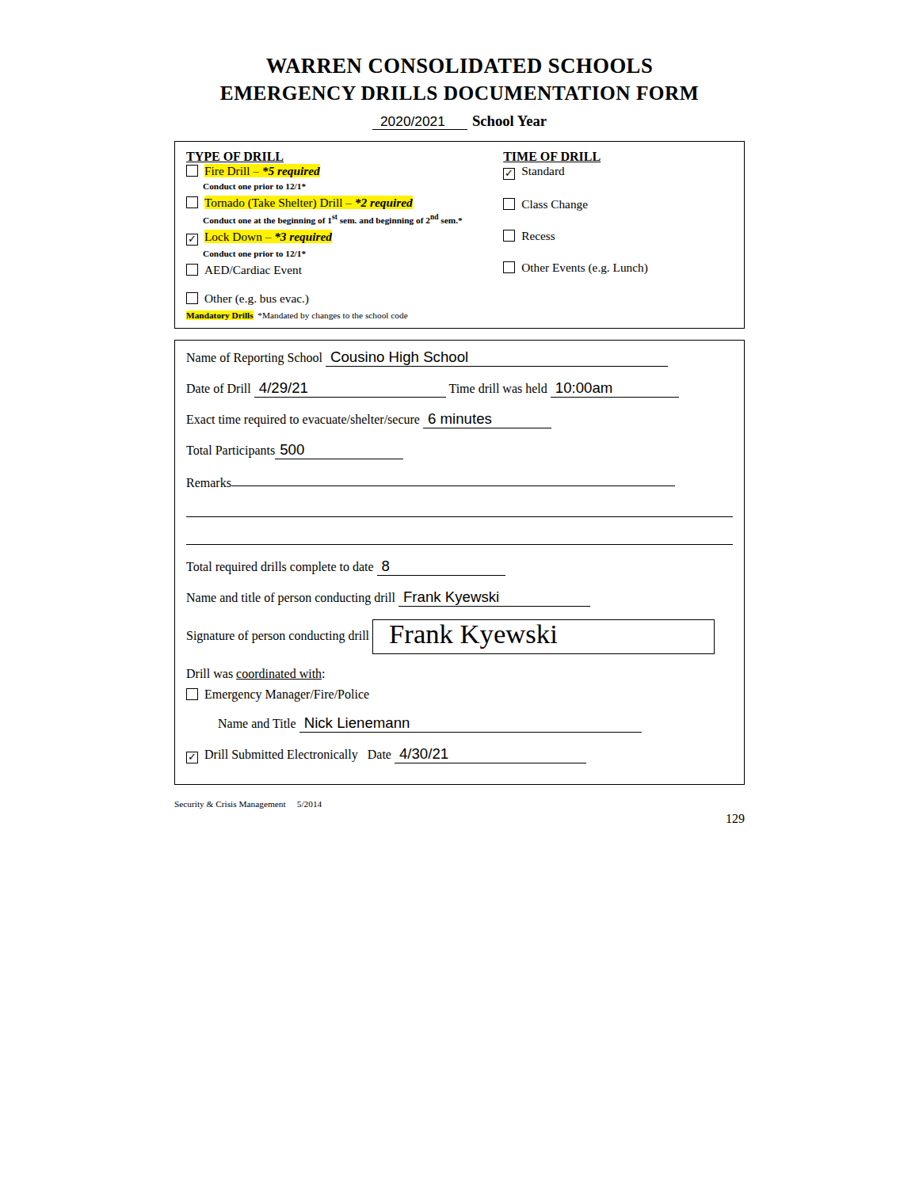WARREN CONSOLIDATED SCHOOLS
EMERGENCY DRILLS DOCUMENTATION FORM
2020/2021 School Year
| TYPE OF DRILL | TIME OF DRILL |
| Fire Drill – *5 required Conduct one prior to 12/1* Tornado (Take Shelter) Drill – *2 required Conduct one at the beginning of 1 st sem. and beginning of 2 nd sem.* Lock Down – *3 required Conduct one prior to 12/1* AED/Cardiac Event Other (e.g. bus evac.) Mandatory Drills *Mandated by changes to the school code | Standard Class Change Recess Other Events (e.g. Lunch) |
Name of Reporting School Cousino High School
Date of Drill 4/29/21 Time drill was held 10:00am
Exact time required to evacuate/shelter/secure 6 minutes
Total Participants500
Remarks
Total required drills complete to date 8
Name and title of person conducting drill Frank Kyewski
Signature of person conducting drill Frank Kyewski
Drill was coordinated with:
Emergency Manager/Fire/Police
Name and Title Nick Lienemann
Drill Submitted Electronically Date 4/30/21
Security & Crisis Management 5/2014
129